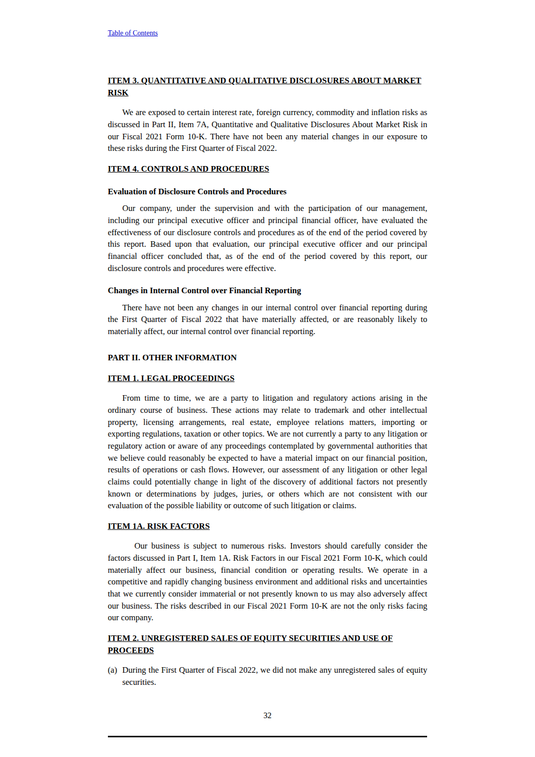Table of Contents
ITEM 3. QUANTITATIVE AND QUALITATIVE DISCLOSURES ABOUT MARKET RISK
We are exposed to certain interest rate, foreign currency, commodity and inflation risks as discussed in Part II, Item 7A, Quantitative and Qualitative Disclosures About Market Risk in our Fiscal 2021 Form 10-K. There have not been any material changes in our exposure to these risks during the First Quarter of Fiscal 2022.
ITEM 4. CONTROLS AND PROCEDURES
Evaluation of Disclosure Controls and Procedures
Our company, under the supervision and with the participation of our management, including our principal executive officer and principal financial officer, have evaluated the effectiveness of our disclosure controls and procedures as of the end of the period covered by this report. Based upon that evaluation, our principal executive officer and our principal financial officer concluded that, as of the end of the period covered by this report, our disclosure controls and procedures were effective.
Changes in Internal Control over Financial Reporting
There have not been any changes in our internal control over financial reporting during the First Quarter of Fiscal 2022 that have materially affected, or are reasonably likely to materially affect, our internal control over financial reporting.
PART II. OTHER INFORMATION
ITEM 1. LEGAL PROCEEDINGS
From time to time, we are a party to litigation and regulatory actions arising in the ordinary course of business. These actions may relate to trademark and other intellectual property, licensing arrangements, real estate, employee relations matters, importing or exporting regulations, taxation or other topics. We are not currently a party to any litigation or regulatory action or aware of any proceedings contemplated by governmental authorities that we believe could reasonably be expected to have a material impact on our financial position, results of operations or cash flows. However, our assessment of any litigation or other legal claims could potentially change in light of the discovery of additional factors not presently known or determinations by judges, juries, or others which are not consistent with our evaluation of the possible liability or outcome of such litigation or claims.
ITEM 1A. RISK FACTORS
Our business is subject to numerous risks. Investors should carefully consider the factors discussed in Part I, Item 1A. Risk Factors in our Fiscal 2021 Form 10-K, which could materially affect our business, financial condition or operating results. We operate in a competitive and rapidly changing business environment and additional risks and uncertainties that we currently consider immaterial or not presently known to us may also adversely affect our business. The risks described in our Fiscal 2021 Form 10-K are not the only risks facing our company.
ITEM 2. UNREGISTERED SALES OF EQUITY SECURITIES AND USE OF PROCEEDS
(a)
During the First Quarter of Fiscal 2022, we did not make any unregistered sales of equity securities.
32